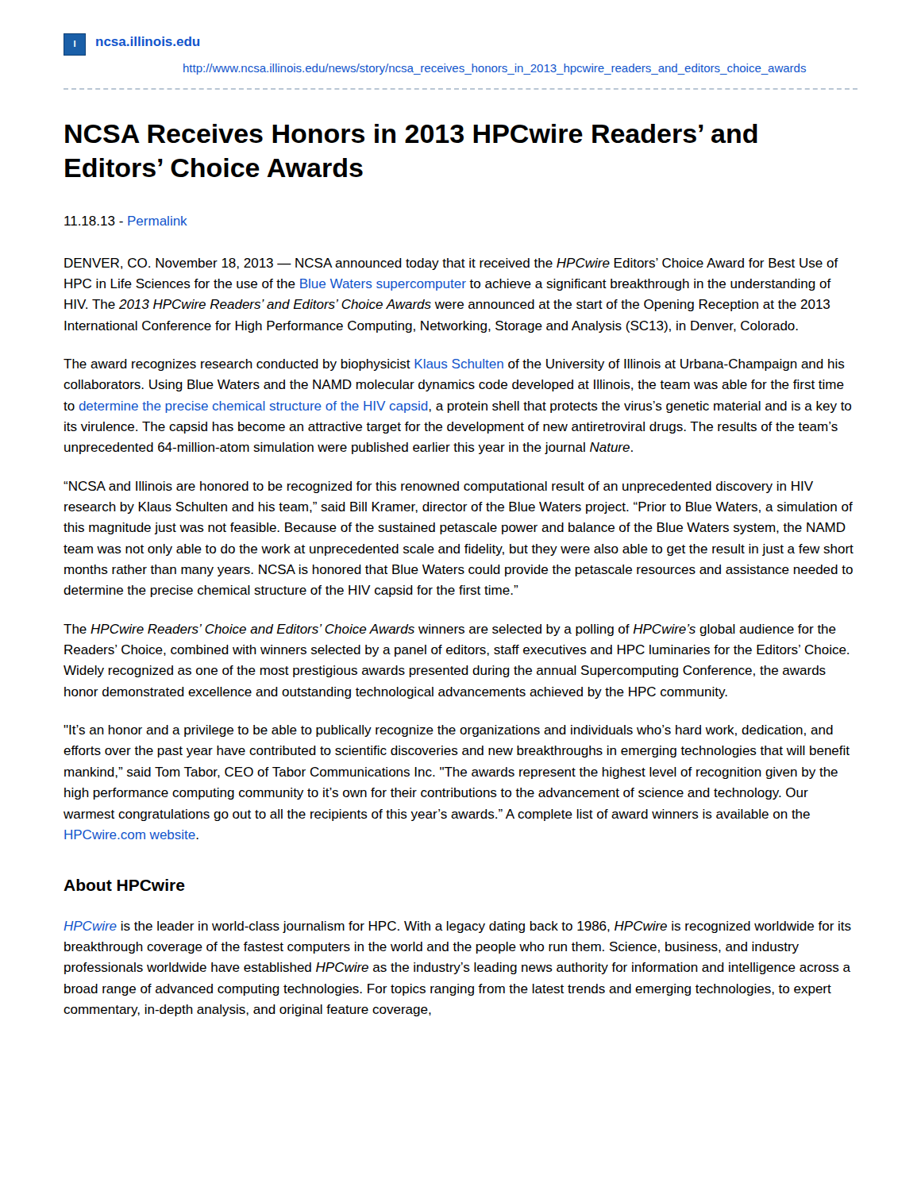I
ncsa.illinois.edu
http://www.ncsa.illinois.edu/news/story/ncsa_receives_honors_in_2013_hpcwire_readers_and_editors_choice_awards
NCSA Receives Honors in 2013 HPCwire Readers’ and Editors’ Choice Awards
11.18.13 - Permalink
DENVER, CO. November 18, 2013 — NCSA announced today that it received the HPCwire Editors’ Choice Award for Best Use of HPC in Life Sciences for the use of the Blue Waters supercomputer to achieve a significant breakthrough in the understanding of HIV. The 2013 HPCwire Readers’ and Editors’ Choice Awards were announced at the start of the Opening Reception at the 2013 International Conference for High Performance Computing, Networking, Storage and Analysis (SC13), in Denver, Colorado.
The award recognizes research conducted by biophysicist Klaus Schulten of the University of Illinois at Urbana-Champaign and his collaborators. Using Blue Waters and the NAMD molecular dynamics code developed at Illinois, the team was able for the first time to determine the precise chemical structure of the HIV capsid, a protein shell that protects the virus’s genetic material and is a key to its virulence. The capsid has become an attractive target for the development of new antiretroviral drugs. The results of the team’s unprecedented 64-million-atom simulation were published earlier this year in the journal Nature.
“NCSA and Illinois are honored to be recognized for this renowned computational result of an unprecedented discovery in HIV research by Klaus Schulten and his team,” said Bill Kramer, director of the Blue Waters project. “Prior to Blue Waters, a simulation of this magnitude just was not feasible. Because of the sustained petascale power and balance of the Blue Waters system, the NAMD team was not only able to do the work at unprecedented scale and fidelity, but they were also able to get the result in just a few short months rather than many years. NCSA is honored that Blue Waters could provide the petascale resources and assistance needed to determine the precise chemical structure of the HIV capsid for the first time.”
The HPCwire Readers’ Choice and Editors’ Choice Awards winners are selected by a polling of HPCwire’s global audience for the Readers’ Choice, combined with winners selected by a panel of editors, staff executives and HPC luminaries for the Editors’ Choice. Widely recognized as one of the most prestigious awards presented during the annual Supercomputing Conference, the awards honor demonstrated excellence and outstanding technological advancements achieved by the HPC community.
"It’s an honor and a privilege to be able to publically recognize the organizations and individuals who’s hard work, dedication, and efforts over the past year have contributed to scientific discoveries and new breakthroughs in emerging technologies that will benefit mankind,” said Tom Tabor, CEO of Tabor Communications Inc. "The awards represent the highest level of recognition given by the high performance computing community to it’s own for their contributions to the advancement of science and technology. Our warmest congratulations go out to all the recipients of this year’s awards.” A complete list of award winners is available on the HPCwire.com website.
About HPCwire
HPCwire is the leader in world-class journalism for HPC. With a legacy dating back to 1986, HPCwire is recognized worldwide for its breakthrough coverage of the fastest computers in the world and the people who run them. Science, business, and industry professionals worldwide have established HPCwire as the industry’s leading news authority for information and intelligence across a broad range of advanced computing technologies. For topics ranging from the latest trends and emerging technologies, to expert commentary, in-depth analysis, and original feature coverage,